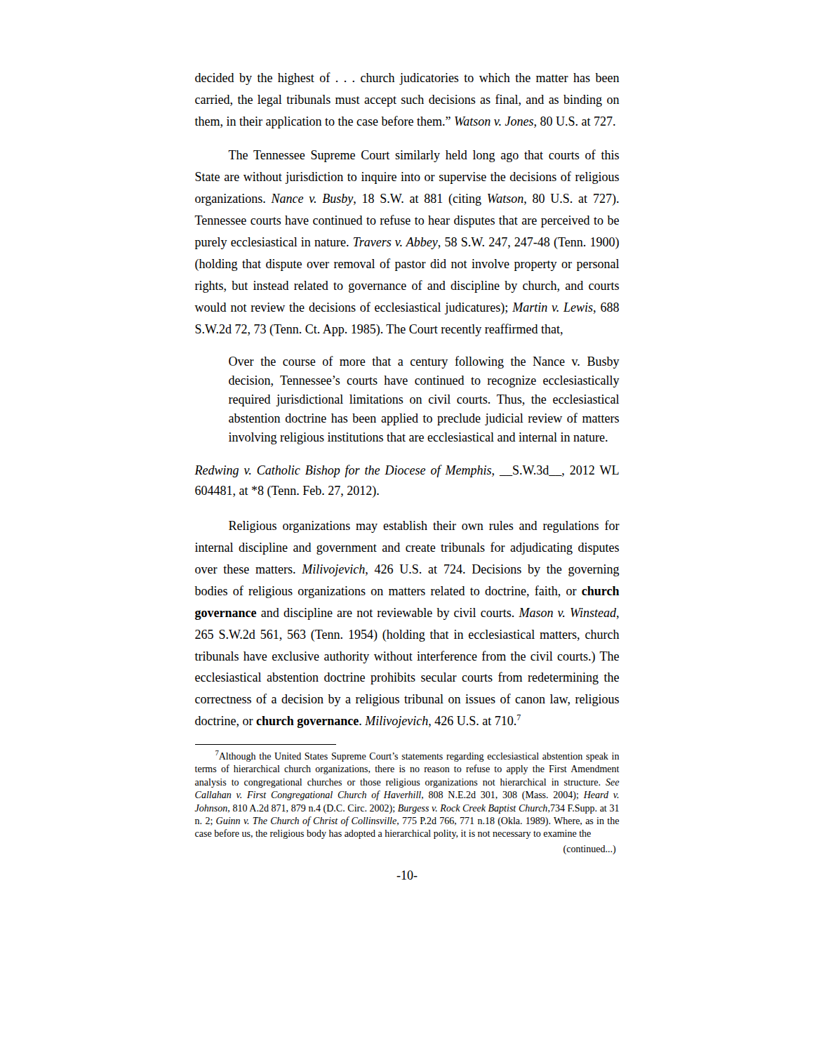decided by the highest of . . . church judicatories to which the matter has been carried, the legal tribunals must accept such decisions as final, and as binding on them, in their application to the case before them.” Watson v. Jones, 80 U.S. at 727.
The Tennessee Supreme Court similarly held long ago that courts of this State are without jurisdiction to inquire into or supervise the decisions of religious organizations. Nance v. Busby, 18 S.W. at 881 (citing Watson, 80 U.S. at 727). Tennessee courts have continued to refuse to hear disputes that are perceived to be purely ecclesiastical in nature. Travers v. Abbey, 58 S.W. 247, 247-48 (Tenn. 1900) (holding that dispute over removal of pastor did not involve property or personal rights, but instead related to governance of and discipline by church, and courts would not review the decisions of ecclesiastical judicatures); Martin v. Lewis, 688 S.W.2d 72, 73 (Tenn. Ct. App. 1985). The Court recently reaffirmed that,
Over the course of more that a century following the Nance v. Busby decision, Tennessee’s courts have continued to recognize ecclesiastically required jurisdictional limitations on civil courts. Thus, the ecclesiastical abstention doctrine has been applied to preclude judicial review of matters involving religious institutions that are ecclesiastical and internal in nature.
Redwing v. Catholic Bishop for the Diocese of Memphis, __S.W.3d__, 2012 WL 604481, at *8 (Tenn. Feb. 27, 2012).
Religious organizations may establish their own rules and regulations for internal discipline and government and create tribunals for adjudicating disputes over these matters. Milivojevich, 426 U.S. at 724. Decisions by the governing bodies of religious organizations on matters related to doctrine, faith, or church governance and discipline are not reviewable by civil courts. Mason v. Winstead, 265 S.W.2d 561, 563 (Tenn. 1954) (holding that in ecclesiastical matters, church tribunals have exclusive authority without interference from the civil courts.) The ecclesiastical abstention doctrine prohibits secular courts from redetermining the correctness of a decision by a religious tribunal on issues of canon law, religious doctrine, or church governance. Milivojevich, 426 U.S. at 710.7
7Although the United States Supreme Court’s statements regarding ecclesiastical abstention speak in terms of hierarchical church organizations, there is no reason to refuse to apply the First Amendment analysis to congregational churches or those religious organizations not hierarchical in structure. See Callahan v. First Congregational Church of Haverhill, 808 N.E.2d 301, 308 (Mass. 2004); Heard v. Johnson, 810 A.2d 871, 879 n.4 (D.C. Circ. 2002); Burgess v. Rock Creek Baptist Church,734 F.Supp. at 31 n. 2; Guinn v. The Church of Christ of Collinsville, 775 P.2d 766, 771 n.18 (Okla. 1989). Where, as in the case before us, the religious body has adopted a hierarchical polity, it is not necessary to examine the
(continued...)
-10-